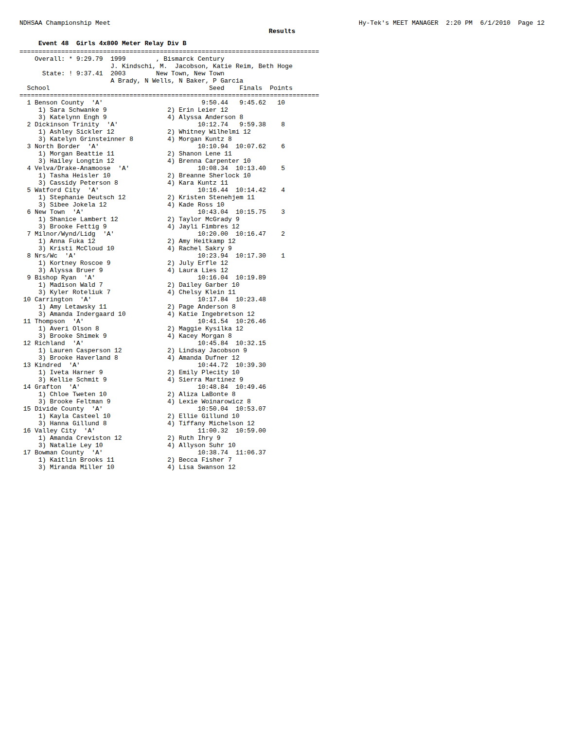NDHSAA Championship Meet Hy-Tek's MEET MANAGER 2:20 PM 6/1/2010 Page 12
Results
Event 48 Girls 4x800 Meter Relay Div B
===============================================================================
    Overall: * 9:29.79  1999        , Bismarck Century
                        J. Kindschi, M.  Jacobson, Katie Reim, Beth Hoge
      State: ! 9:37.41  2003        New Town, New Town
                        A Brady, N Wells, N Baker, P Garcia
  School                                          Seed    Finals  Points
===============================================================================
  1 Benson County  'A'                          9:50.44   9:45.62   10
     1) Sara Schwanke 9                2) Erin Leier 12
     3) Katelynn Engh 9                4) Alyssa Anderson 8
  2 Dickinson Trinity  'A'                     10:12.74   9:59.38    8
     1) Ashley Sickler 12              2) Whitney Wilhelmi 12
     3) Katelyn Grinsteinner 8         4) Morgan Kuntz 8
  3 North Border  'A'                          10:10.94  10:07.62    6
     1) Morgan Beattie 11              2) Shanon Lene 11
     3) Hailey Longtin 12              4) Brenna Carpenter 10
  4 Velva/Drake-Anamoose  'A'                  10:08.34  10:13.40    5
     1) Tasha Heisler 10               2) Breanne Sherlock 10
     3) Cassidy Peterson 8             4) Kara Kuntz 11
  5 Watford City  'A'                          10:16.44  10:14.42    4
     1) Stephanie Deutsch 12           2) Kristen Stenehjem 11
     3) Sibee Jokela 12                4) Kade Ross 10
  6 New Town  'A'                              10:43.04  10:15.75    3
     1) Shanice Lambert 12             2) Taylor McGrady 9
     3) Brooke Fettig 9                4) Jayli Fimbres 12
  7 Milnor/Wynd/Lidg  'A'                      10:20.00  10:16.47    2
     1) Anna Fuka 12                   2) Amy Heitkamp 12
     3) Kristi McCloud 10              4) Rachel Sakry 9
  8 Nrs/Wc  'A'                                10:23.94  10:17.30    1
     1) Kortney Roscoe 9               2) July Erfle 12
     3) Alyssa Bruer 9                 4) Laura Lies 12
  9 Bishop Ryan  'A'                           10:16.04  10:19.89
     1) Madison Wald 7                 2) Dailey Garber 10
     3) Kyler Roteliuk 7               4) Chelsy Klein 11
 10 Carrington  'A'                            10:17.84  10:23.48
     1) Amy Letawsky 11                2) Page Anderson 8
     3) Amanda Indergaard 10           4) Katie Ingebretson 12
 11 Thompson  'A'                              10:41.54  10:26.46
     1) Averi Olson 8                  2) Maggie Kysilka 12
     3) Brooke Shimek 9                4) Kacey Morgan 8
 12 Richland  'A'                              10:45.84  10:32.15
     1) Lauren Casperson 12            2) Lindsay Jacobson 9
     3) Brooke Haverland 8             4) Amanda Dufner 12
 13 Kindred  'A'                               10:44.72  10:39.30
     1) Iveta Harner 9                 2) Emily Plecity 10
     3) Kellie Schmit 9                4) Sierra Martinez 9
 14 Grafton  'A'                               10:48.84  10:49.46
     1) Chloe Tweten 10                2) Aliza LaBonte 8
     3) Brooke Feltman 9               4) Lexie Woinarowicz 8
 15 Divide County  'A'                         10:50.04  10:53.07
     1) Kayla Casteel 10               2) Ellie Gillund 10
     3) Hanna Gillund 8                4) Tiffany Michelson 12
 16 Valley City  'A'                           11:00.32  10:59.00
     1) Amanda Creviston 12            2) Ruth Ihry 9
     3) Natalie Ley 10                 4) Allyson Suhr 10
 17 Bowman County  'A'                         10:38.74  11:06.37
     1) Kaitlin Brooks 11              2) Becca Fisher 7
     3) Miranda Miller 10              4) Lisa Swanson 12